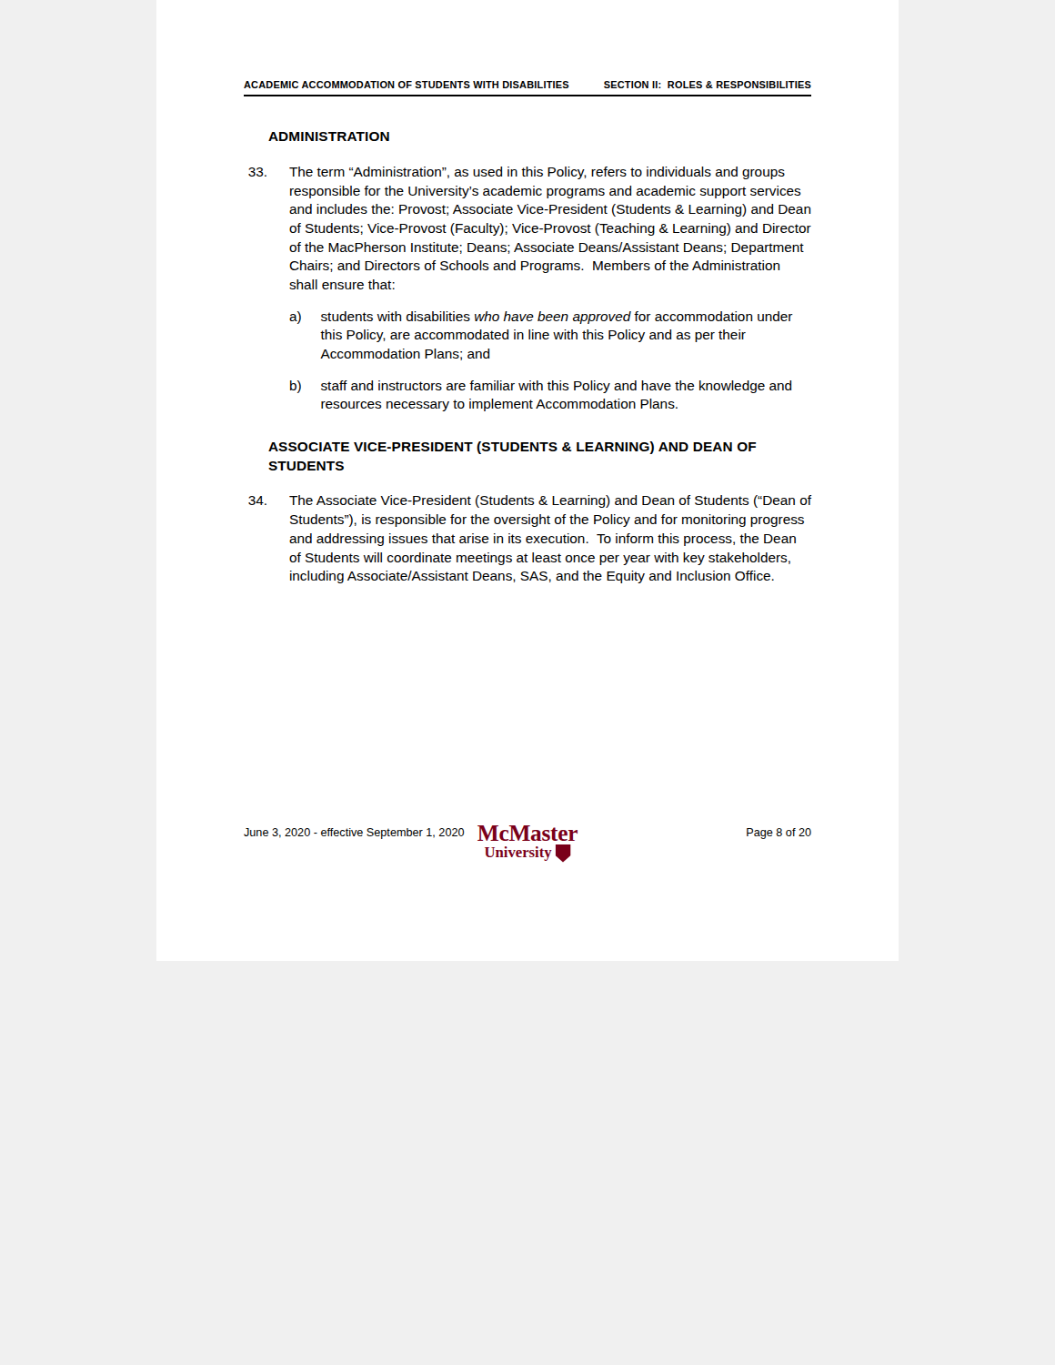ACADEMIC ACCOMMODATION OF STUDENTS WITH DISABILITIES
SECTION II: ROLES & RESPONSIBILITIES
ADMINISTRATION
33.
The term “Administration”, as used in this Policy, refers to individuals and groups responsible for the University’s academic programs and academic support services and includes the: Provost; Associate Vice-President (Students & Learning) and Dean of Students; Vice-Provost (Faculty); Vice-Provost (Teaching & Learning) and Director of the MacPherson Institute; Deans; Associate Deans/Assistant Deans; Department Chairs; and Directors of Schools and Programs. Members of the Administration shall ensure that:
a) students with disabilities who have been approved for accommodation under this Policy, are accommodated in line with this Policy and as per their Accommodation Plans; and
b) staff and instructors are familiar with this Policy and have the knowledge and resources necessary to implement Accommodation Plans.
ASSOCIATE VICE-PRESIDENT (STUDENTS & LEARNING) AND DEAN OF STUDENTS
34.
The Associate Vice-President (Students & Learning) and Dean of Students (“Dean of Students”), is responsible for the oversight of the Policy and for monitoring progress and addressing issues that arise in its execution. To inform this process, the Dean of Students will coordinate meetings at least once per year with key stakeholders, including Associate/Assistant Deans, SAS, and the Equity and Inclusion Office.
June 3, 2020 - effective September 1, 2020
McMaster University
Page 8 of 20